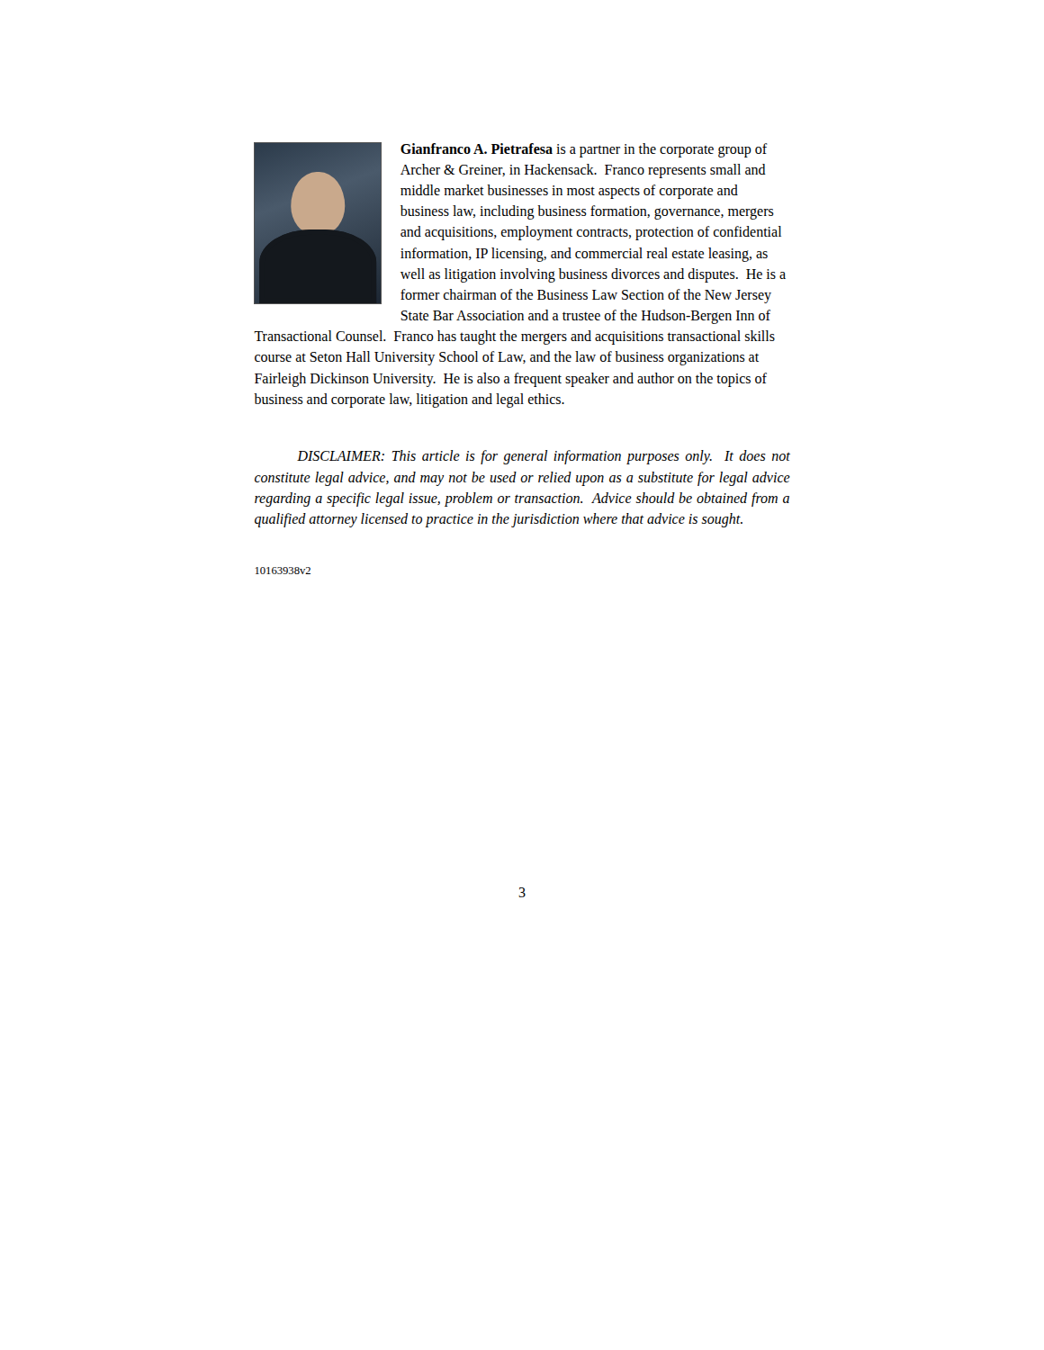Gianfranco A. Pietrafesa is a partner in the corporate group of Archer & Greiner, in Hackensack. Franco represents small and middle market businesses in most aspects of corporate and business law, including business formation, governance, mergers and acquisitions, employment contracts, protection of confidential information, IP licensing, and commercial real estate leasing, as well as litigation involving business divorces and disputes. He is a former chairman of the Business Law Section of the New Jersey State Bar Association and a trustee of the Hudson-Bergen Inn of Transactional Counsel. Franco has taught the mergers and acquisitions transactional skills course at Seton Hall University School of Law, and the law of business organizations at Fairleigh Dickinson University. He is also a frequent speaker and author on the topics of business and corporate law, litigation and legal ethics.
DISCLAIMER: This article is for general information purposes only. It does not constitute legal advice, and may not be used or relied upon as a substitute for legal advice regarding a specific legal issue, problem or transaction. Advice should be obtained from a qualified attorney licensed to practice in the jurisdiction where that advice is sought.
10163938v2
3